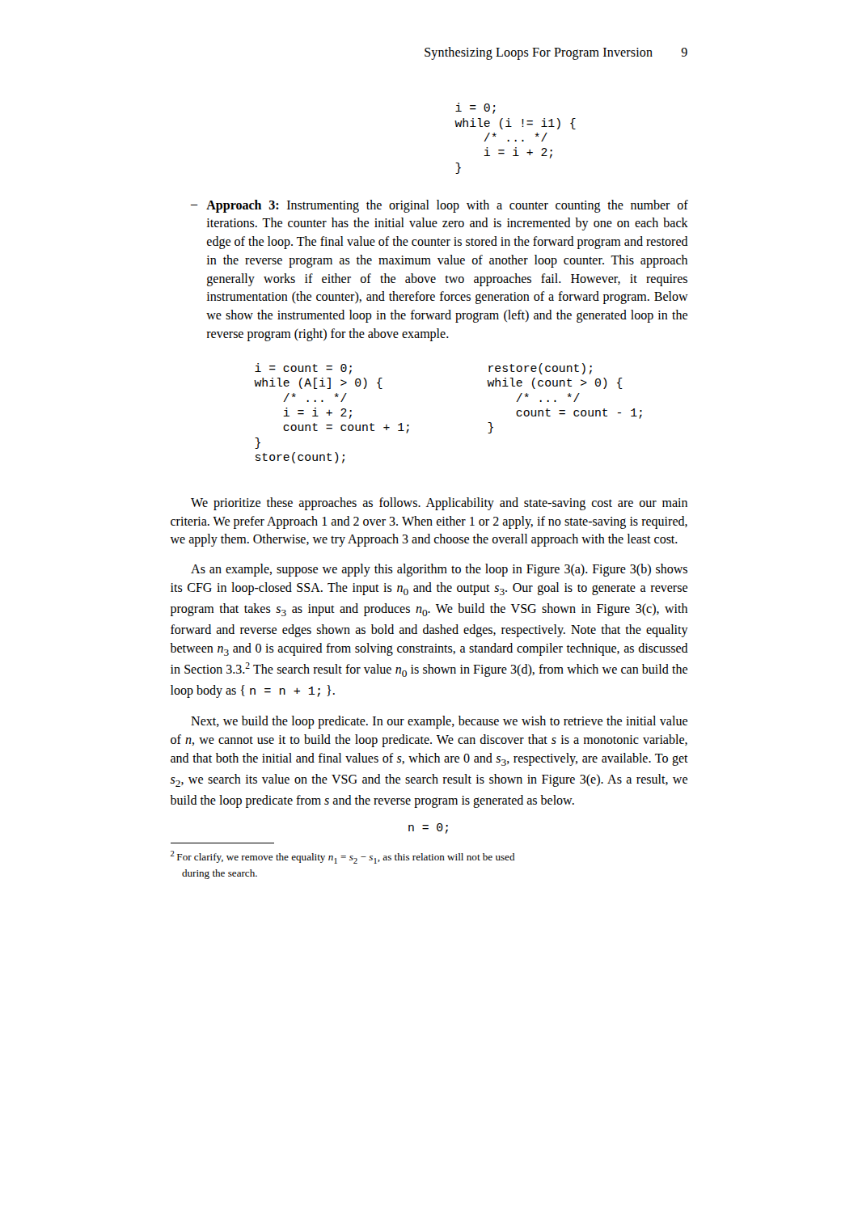Synthesizing Loops For Program Inversion 9
i = 0;
while (i != i1) {
    /* ... */
    i = i + 2;
}
–
Approach 3: Instrumenting the original loop with a counter counting the number of iterations. The counter has the initial value zero and is incremented by one on each back edge of the loop. The final value of the counter is stored in the forward program and restored in the reverse program as the maximum value of another loop counter. This approach generally works if either of the above two approaches fail. However, it requires instrumentation (the counter), and therefore forces generation of a forward program. Below we show the instrumented loop in the forward program (left) and the generated loop in the reverse program (right) for the above example.
i = count = 0;
while (A[i] > 0) {
    /* ... */
    i = i + 2;
    count = count + 1;
}
store(count);
restore(count);
while (count > 0) {
    /* ... */
    count = count - 1;
}
We prioritize these approaches as follows. Applicability and state-saving cost are our main criteria. We prefer Approach 1 and 2 over 3. When either 1 or 2 apply, if no state-saving is required, we apply them. Otherwise, we try Approach 3 and choose the overall approach with the least cost.
As an example, suppose we apply this algorithm to the loop in Figure 3(a). Figure 3(b) shows its CFG in loop-closed SSA. The input is n0 and the output s3. Our goal is to generate a reverse program that takes s3 as input and produces n0. We build the VSG shown in Figure 3(c), with forward and reverse edges shown as bold and dashed edges, respectively. Note that the equality between n3 and 0 is acquired from solving constraints, a standard compiler technique, as discussed in Section 3.3.2 The search result for value n0 is shown in Figure 3(d), from which we can build the loop body as { n = n + 1; }.
Next, we build the loop predicate. In our example, because we wish to retrieve the initial value of n, we cannot use it to build the loop predicate. We can discover that s is a monotonic variable, and that both the initial and final values of s, which are 0 and s3, respectively, are available. To get s2, we search its value on the VSG and the search result is shown in Figure 3(e). As a result, we build the loop predicate from s and the reverse program is generated as below.
n = 0;
2 For clarify, we remove the equality n1 = s2 − s1, as this relation will not be used during the search.